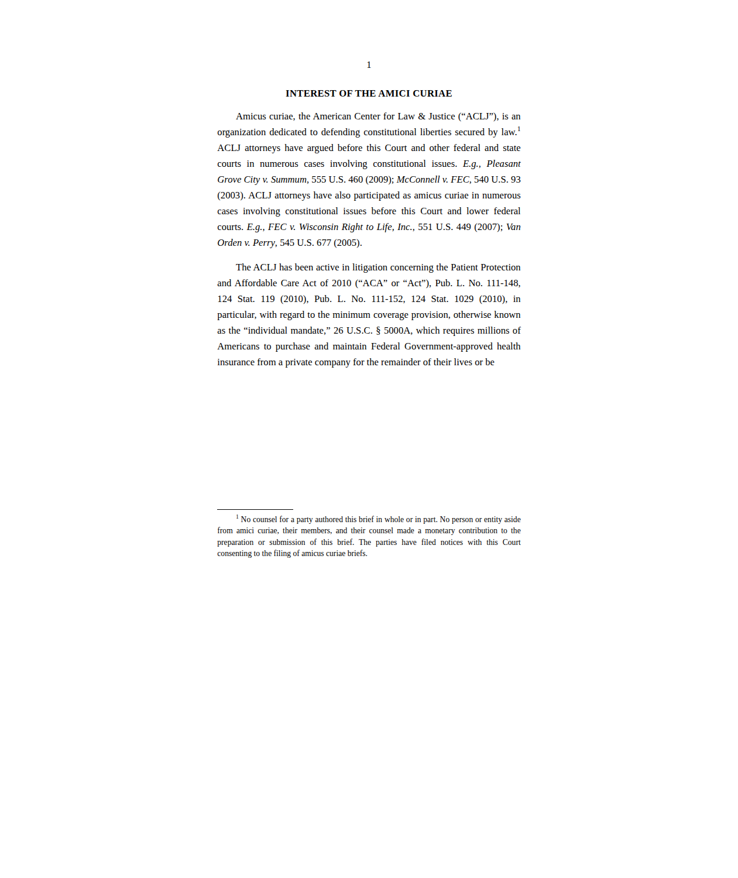1
INTEREST OF THE AMICI CURIAE
Amicus curiae, the American Center for Law & Justice (“ACLJ”), is an organization dedicated to defending constitutional liberties secured by law.1 ACLJ attorneys have argued before this Court and other federal and state courts in numerous cases involving constitutional issues. E.g., Pleasant Grove City v. Summum, 555 U.S. 460 (2009); McConnell v. FEC, 540 U.S. 93 (2003). ACLJ attorneys have also participated as amicus curiae in numerous cases involving constitutional issues before this Court and lower federal courts. E.g., FEC v. Wisconsin Right to Life, Inc., 551 U.S. 449 (2007); Van Orden v. Perry, 545 U.S. 677 (2005).
The ACLJ has been active in litigation concerning the Patient Protection and Affordable Care Act of 2010 (“ACA” or “Act”), Pub. L. No. 111-148, 124 Stat. 119 (2010), Pub. L. No. 111-152, 124 Stat. 1029 (2010), in particular, with regard to the minimum coverage provision, otherwise known as the “individual mandate,” 26 U.S.C. § 5000A, which requires millions of Americans to purchase and maintain Federal Government-approved health insurance from a private company for the remainder of their lives or be
1 No counsel for a party authored this brief in whole or in part. No person or entity aside from amici curiae, their members, and their counsel made a monetary contribution to the preparation or submission of this brief. The parties have filed notices with this Court consenting to the filing of amicus curiae briefs.